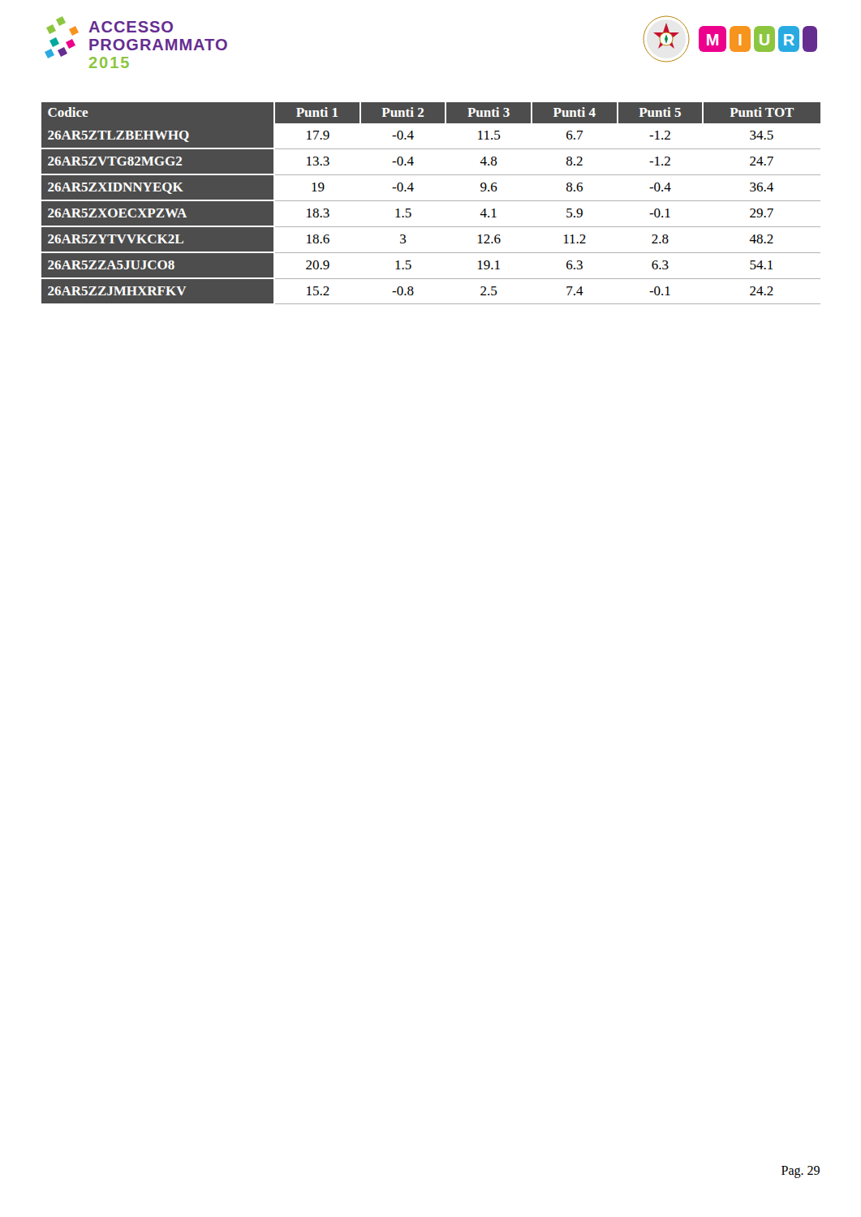ACCESSO PROGRAMMATO 2015
M I U R
| Codice | Punti 1 | Punti 2 | Punti 3 | Punti 4 | Punti 5 | Punti TOT |
| --- | --- | --- | --- | --- | --- | --- |
| 26AR5ZTLZBEHWHQ | 17.9 | -0.4 | 11.5 | 6.7 | -1.2 | 34.5 |
| 26AR5ZVTG82MGG2 | 13.3 | -0.4 | 4.8 | 8.2 | -1.2 | 24.7 |
| 26AR5ZXIDNNYEQK | 19 | -0.4 | 9.6 | 8.6 | -0.4 | 36.4 |
| 26AR5ZXOECXPZWA | 18.3 | 1.5 | 4.1 | 5.9 | -0.1 | 29.7 |
| 26AR5ZYTVVKCK2L | 18.6 | 3 | 12.6 | 11.2 | 2.8 | 48.2 |
| 26AR5ZZA5JUJCO8 | 20.9 | 1.5 | 19.1 | 6.3 | 6.3 | 54.1 |
| 26AR5ZZJMHXRFKV | 15.2 | -0.8 | 2.5 | 7.4 | -0.1 | 24.2 |
Pag. 29